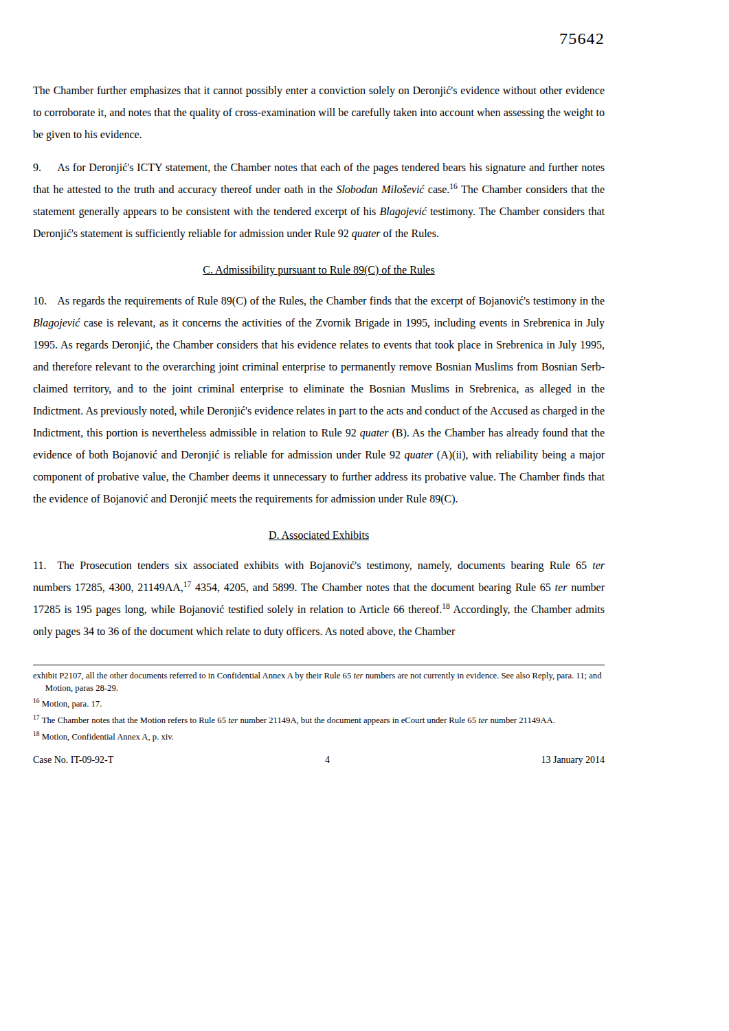75642
The Chamber further emphasizes that it cannot possibly enter a conviction solely on Deronjić's evidence without other evidence to corroborate it, and notes that the quality of cross-examination will be carefully taken into account when assessing the weight to be given to his evidence.
9. As for Deronjić's ICTY statement, the Chamber notes that each of the pages tendered bears his signature and further notes that he attested to the truth and accuracy thereof under oath in the Slobodan Milošević case.16 The Chamber considers that the statement generally appears to be consistent with the tendered excerpt of his Blagojević testimony. The Chamber considers that Deronjić's statement is sufficiently reliable for admission under Rule 92 quater of the Rules.
C. Admissibility pursuant to Rule 89(C) of the Rules
10. As regards the requirements of Rule 89(C) of the Rules, the Chamber finds that the excerpt of Bojanović's testimony in the Blagojević case is relevant, as it concerns the activities of the Zvornik Brigade in 1995, including events in Srebrenica in July 1995. As regards Deronjić, the Chamber considers that his evidence relates to events that took place in Srebrenica in July 1995, and therefore relevant to the overarching joint criminal enterprise to permanently remove Bosnian Muslims from Bosnian Serb-claimed territory, and to the joint criminal enterprise to eliminate the Bosnian Muslims in Srebrenica, as alleged in the Indictment. As previously noted, while Deronjić's evidence relates in part to the acts and conduct of the Accused as charged in the Indictment, this portion is nevertheless admissible in relation to Rule 92 quater (B). As the Chamber has already found that the evidence of both Bojanović and Deronjić is reliable for admission under Rule 92 quater (A)(ii), with reliability being a major component of probative value, the Chamber deems it unnecessary to further address its probative value. The Chamber finds that the evidence of Bojanović and Deronjić meets the requirements for admission under Rule 89(C).
D. Associated Exhibits
11. The Prosecution tenders six associated exhibits with Bojanović's testimony, namely, documents bearing Rule 65 ter numbers 17285, 4300, 21149AA,17 4354, 4205, and 5899. The Chamber notes that the document bearing Rule 65 ter number 17285 is 195 pages long, while Bojanović testified solely in relation to Article 66 thereof.18 Accordingly, the Chamber admits only pages 34 to 36 of the document which relate to duty officers. As noted above, the Chamber
exhibit P2107, all the other documents referred to in Confidential Annex A by their Rule 65 ter numbers are not currently in evidence. See also Reply, para. 11; and Motion, paras 28-29.
16 Motion, para. 17.
17 The Chamber notes that the Motion refers to Rule 65 ter number 21149A, but the document appears in eCourt under Rule 65 ter number 21149AA.
18 Motion, Confidential Annex A, p. xiv.
Case No. IT-09-92-T 4 13 January 2014